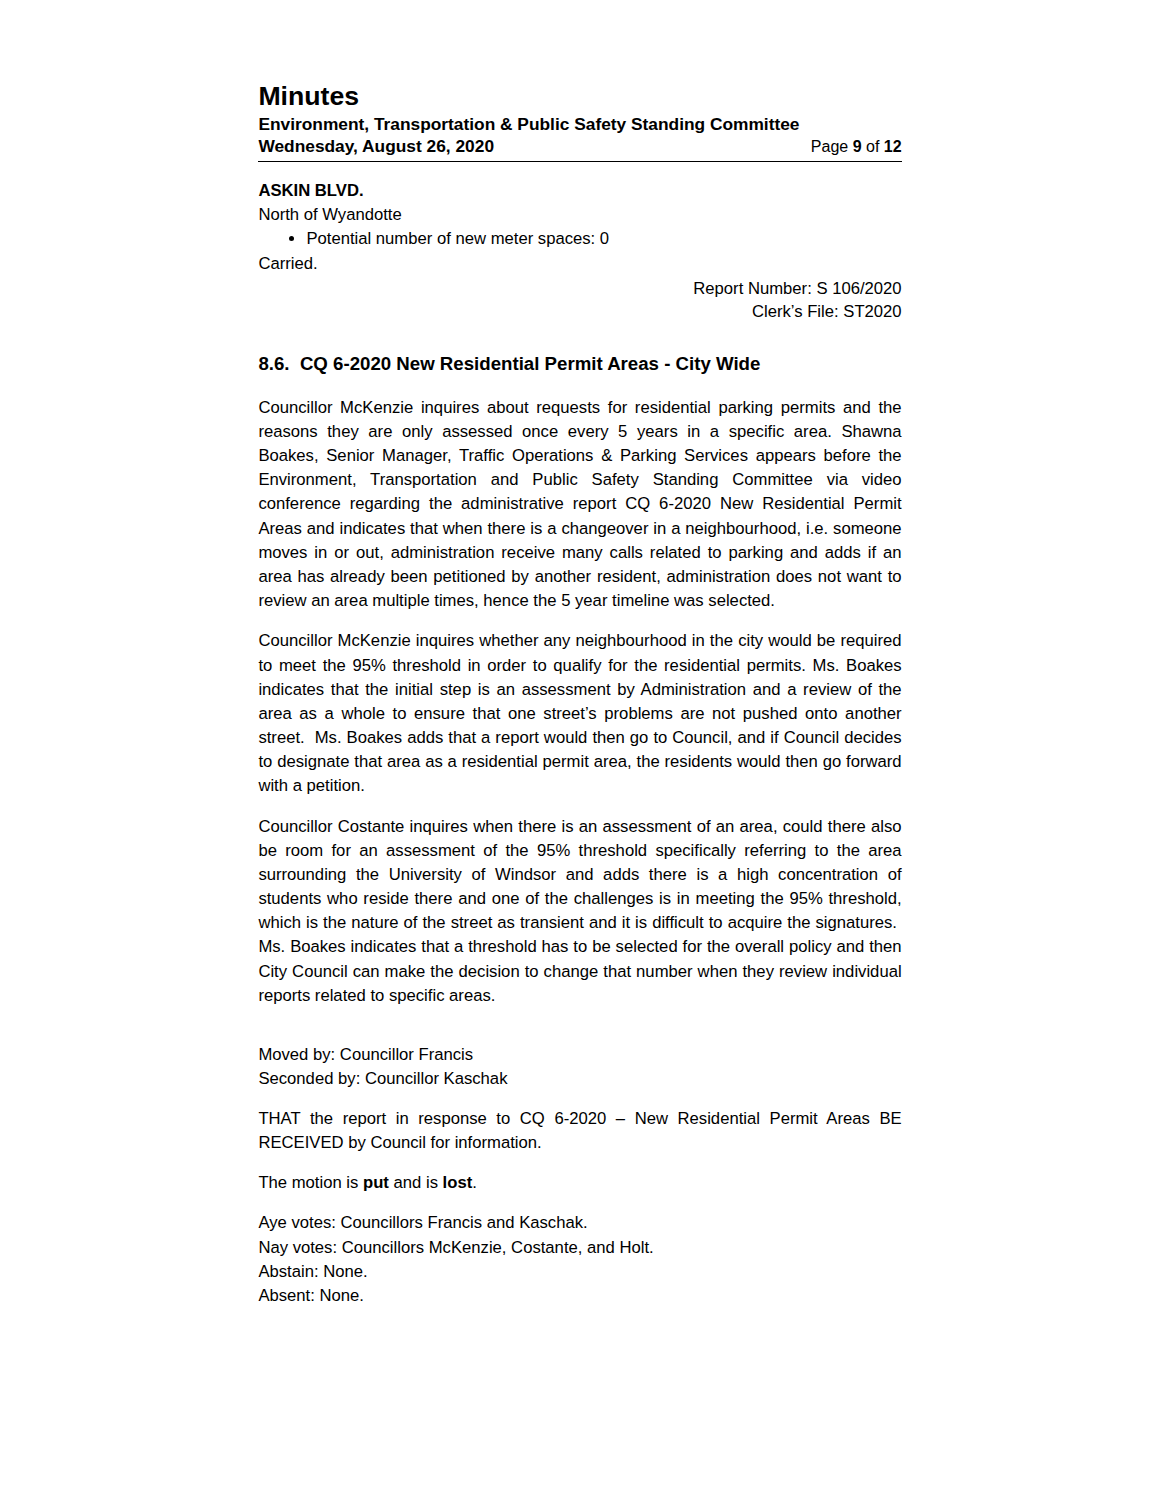Minutes
Environment, Transportation & Public Safety Standing Committee
Wednesday, August 26, 2020 Page 9 of 12
ASKIN BLVD.
North of Wyandotte
Potential number of new meter spaces: 0
Carried.
Report Number: S 106/2020
Clerk’s File: ST2020
8.6. CQ 6-2020 New Residential Permit Areas - City Wide
Councillor McKenzie inquires about requests for residential parking permits and the reasons they are only assessed once every 5 years in a specific area. Shawna Boakes, Senior Manager, Traffic Operations & Parking Services appears before the Environment, Transportation and Public Safety Standing Committee via video conference regarding the administrative report CQ 6-2020 New Residential Permit Areas and indicates that when there is a changeover in a neighbourhood, i.e. someone moves in or out, administration receive many calls related to parking and adds if an area has already been petitioned by another resident, administration does not want to review an area multiple times, hence the 5 year timeline was selected.
Councillor McKenzie inquires whether any neighbourhood in the city would be required to meet the 95% threshold in order to qualify for the residential permits. Ms. Boakes indicates that the initial step is an assessment by Administration and a review of the area as a whole to ensure that one street’s problems are not pushed onto another street. Ms. Boakes adds that a report would then go to Council, and if Council decides to designate that area as a residential permit area, the residents would then go forward with a petition.
Councillor Costante inquires when there is an assessment of an area, could there also be room for an assessment of the 95% threshold specifically referring to the area surrounding the University of Windsor and adds there is a high concentration of students who reside there and one of the challenges is in meeting the 95% threshold, which is the nature of the street as transient and it is difficult to acquire the signatures. Ms. Boakes indicates that a threshold has to be selected for the overall policy and then City Council can make the decision to change that number when they review individual reports related to specific areas.
Moved by: Councillor Francis
Seconded by: Councillor Kaschak
THAT the report in response to CQ 6-2020 – New Residential Permit Areas BE RECEIVED by Council for information.
The motion is put and is lost.
Aye votes: Councillors Francis and Kaschak.
Nay votes: Councillors McKenzie, Costante, and Holt.
Abstain: None.
Absent: None.